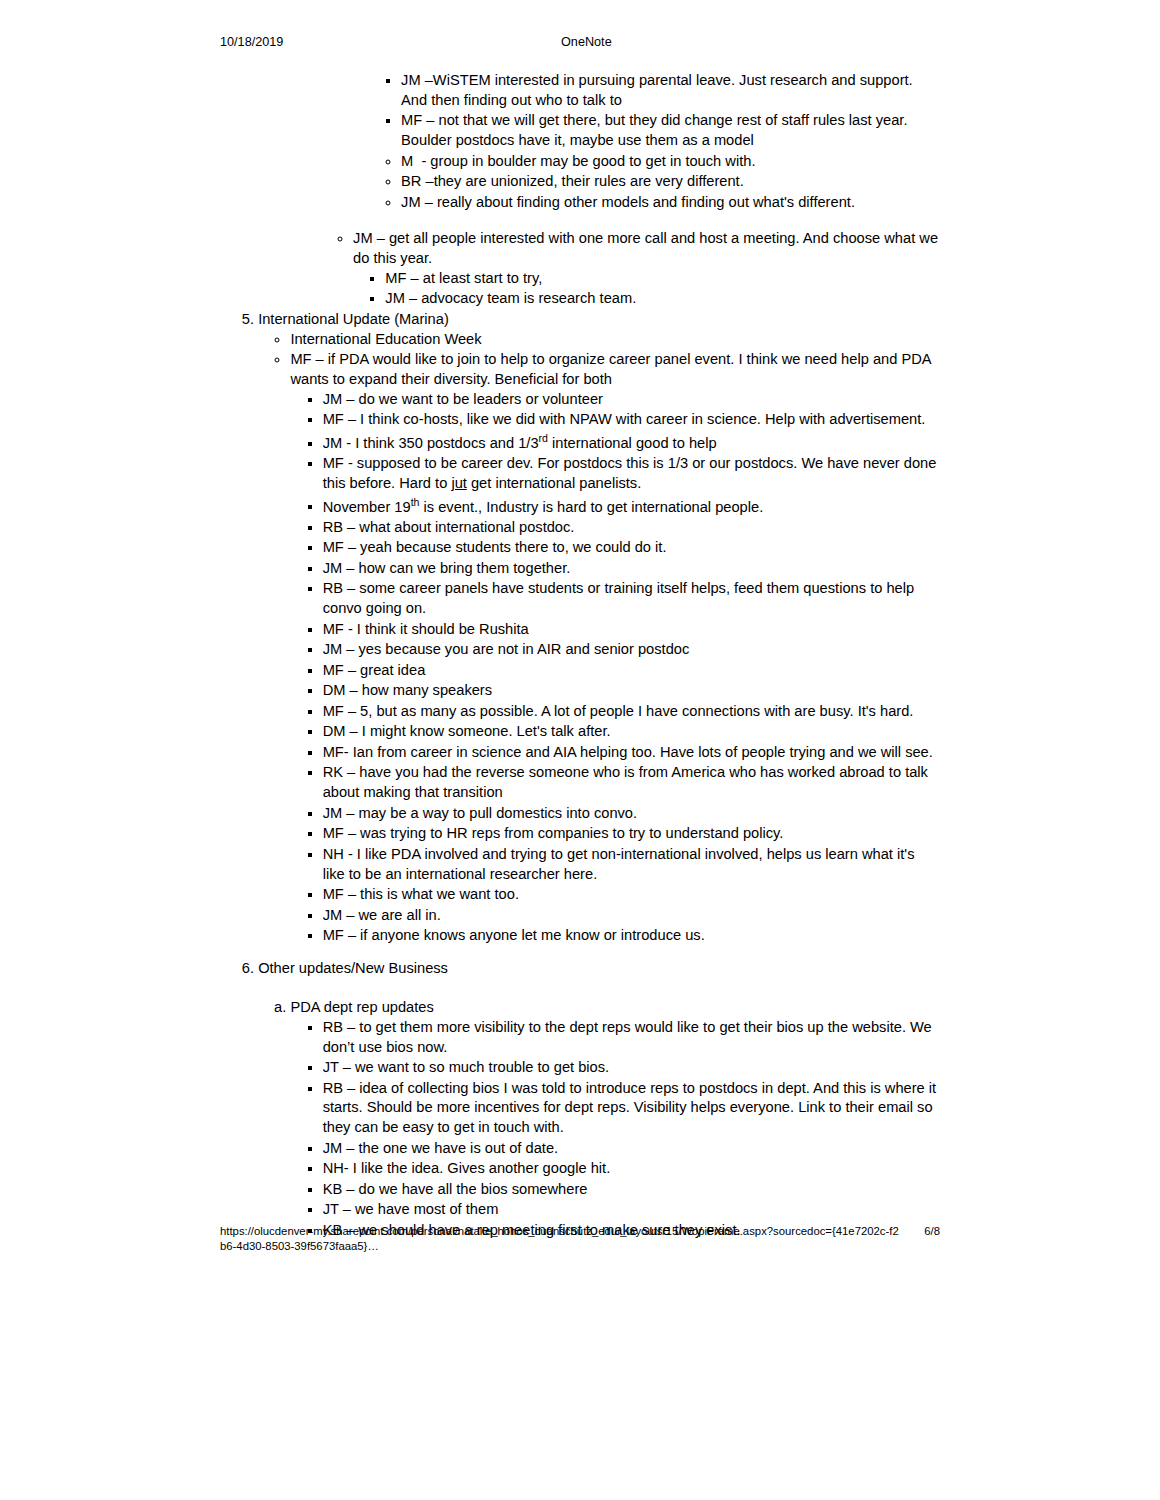10/18/2019
OneNote
JM –WiSTEM interested in pursuing parental leave. Just research and support. And then finding out who to talk to
MF – not that we will get there, but they did change rest of staff rules last year. Boulder postdocs have it, maybe use them as a model
M - group in boulder may be good to get in touch with.
BR –they are unionized, their rules are very different.
JM – really about finding other models and finding out what's different.
JM – get all people interested with one more call and host a meeting. And choose what we do this year.
MF – at least start to try,
JM – advocacy team is research team.
International Update (Marina)
International Education Week
MF – if PDA would like to join to help to organize career panel event. I think we need help and PDA wants to expand their diversity. Beneficial for both
JM – do we want to be leaders or volunteer
MF – I think co-hosts, like we did with NPAW with career in science. Help with advertisement.
JM - I think 350 postdocs and 1/3rd international good to help
MF - supposed to be career dev. For postdocs this is 1/3 or our postdocs. We have never done this before. Hard to jut get international panelists.
November 19th is event., Industry is hard to get international people.
RB – what about international postdoc.
MF – yeah because students there to, we could do it.
JM – how can we bring them together.
RB – some career panels have students or training itself helps, feed them questions to help convo going on.
MF - I think it should be Rushita
JM – yes because you are not in AIR and senior postdoc
MF – great idea
DM – how many speakers
MF – 5, but as many as possible. A lot of people I have connections with are busy. It's hard.
DM – I might know someone. Let's talk after.
MF- Ian from career in science and AIA helping too. Have lots of people trying and we will see.
RK – have you had the reverse someone who is from America who has worked abroad to talk about making that transition
JM – may be a way to pull domestics into convo.
MF – was trying to HR reps from companies to try to understand policy.
NH - I like PDA involved and trying to get non-international involved, helps us learn what it's like to be an international researcher here.
MF – this is what we want too.
JM – we are all in.
MF – if anyone knows anyone let me know or introduce us.
Other updates/New Business
PDA dept rep updates
RB – to get them more visibility to the dept reps would like to get their bios up the website. We don’t use bios now.
JT – we want to so much trouble to get bios.
RB – idea of collecting bios I was told to introduce reps to postdocs in dept. And this is where it starts. Should be more incentives for dept reps. Visibility helps everyone. Link to their email so they can be easy to get in touch with.
JM – the one we have is out of date.
NH- I like the idea. Gives another google hit.
KB – do we have all the bios somewhere
JT – we have most of them
KB – we should have a rep meeting first to make sure they exist.
https://olucdenver-my.sharepoint.com/personal/natalie_hohos_cuanschutz_edu/_layouts/15/WopiFrame.aspx?sourcedoc={41e7202c-f2b6-4d30-8503-39f5673faaa5}…
6/8